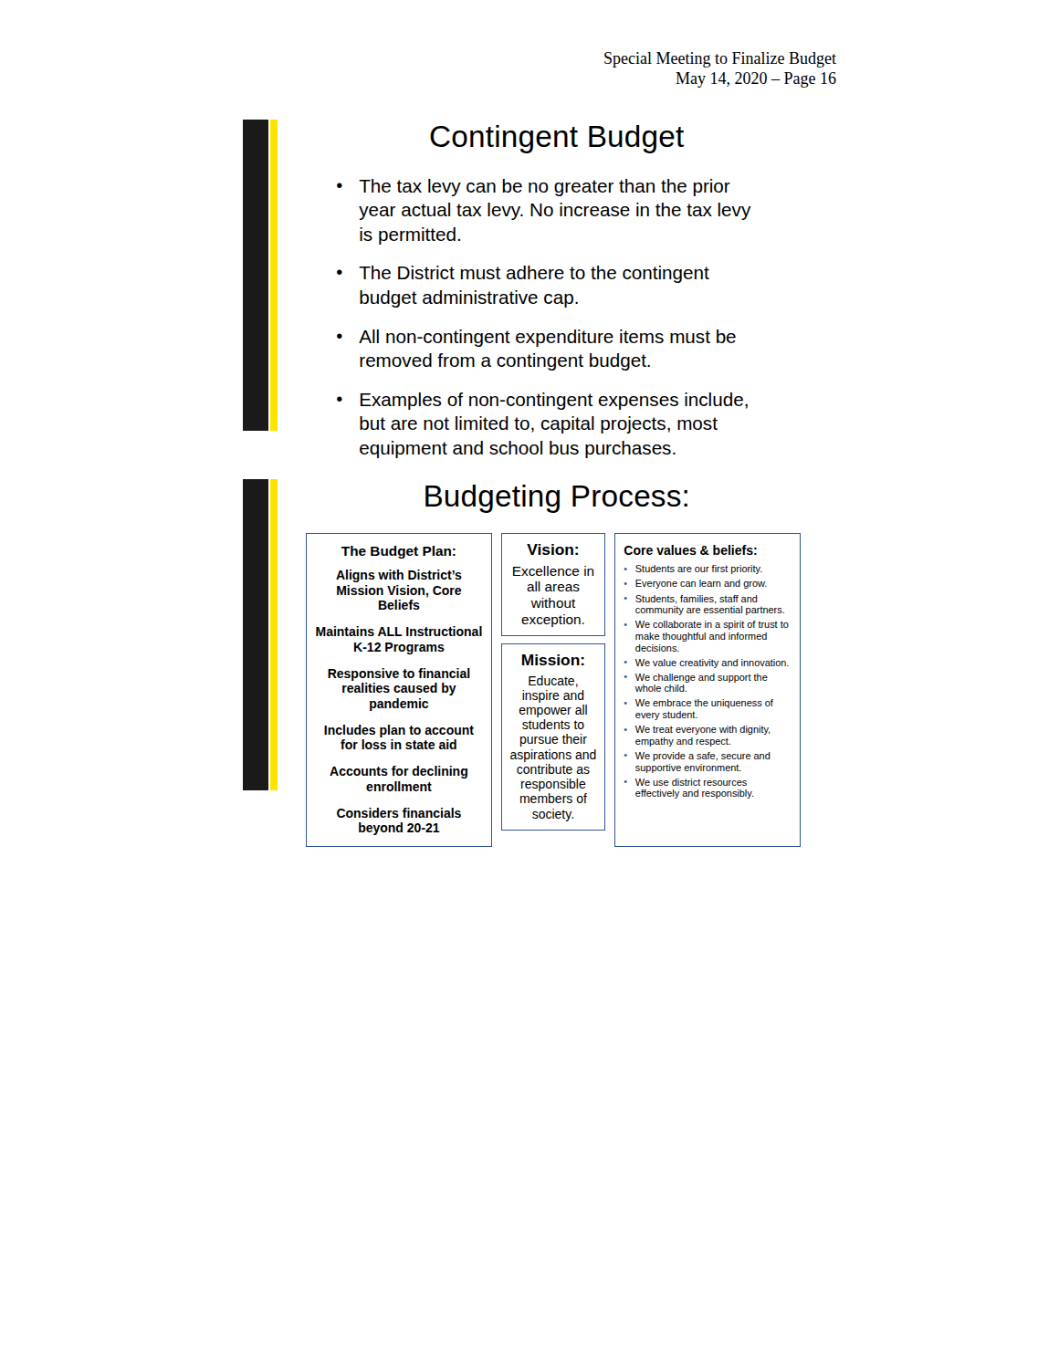Special Meeting to Finalize Budget
May 14, 2020 – Page 16
Contingent Budget
The tax levy can be no greater than the prior year actual tax levy. No increase in the tax levy is permitted.
The District must adhere to the contingent budget administrative cap.
All non-contingent expenditure items must be removed from a contingent budget.
Examples of non-contingent expenses include, but are not limited to, capital projects, most equipment and school bus purchases.
Budgeting Process:
The Budget Plan:
Aligns with District’s Mission Vision, Core Beliefs
Maintains ALL Instructional K-12 Programs
Responsive to financial realities caused by pandemic
Includes plan to account for loss in state aid
Accounts for declining enrollment
Considers financials beyond 20-21
Vision:
Excellence in all areas without exception.
Mission:
Educate, inspire and empower all students to pursue their aspirations and contribute as responsible members of society.
Core values & beliefs:
Students are our first priority.
Everyone can learn and grow.
Students, families, staff and community are essential partners.
We collaborate in a spirit of trust to make thoughtful and informed decisions.
We value creativity and innovation.
We challenge and support the whole child.
We embrace the uniqueness of every student.
We treat everyone with dignity, empathy and respect.
We provide a safe, secure and supportive environment.
We use district resources effectively and responsibly.